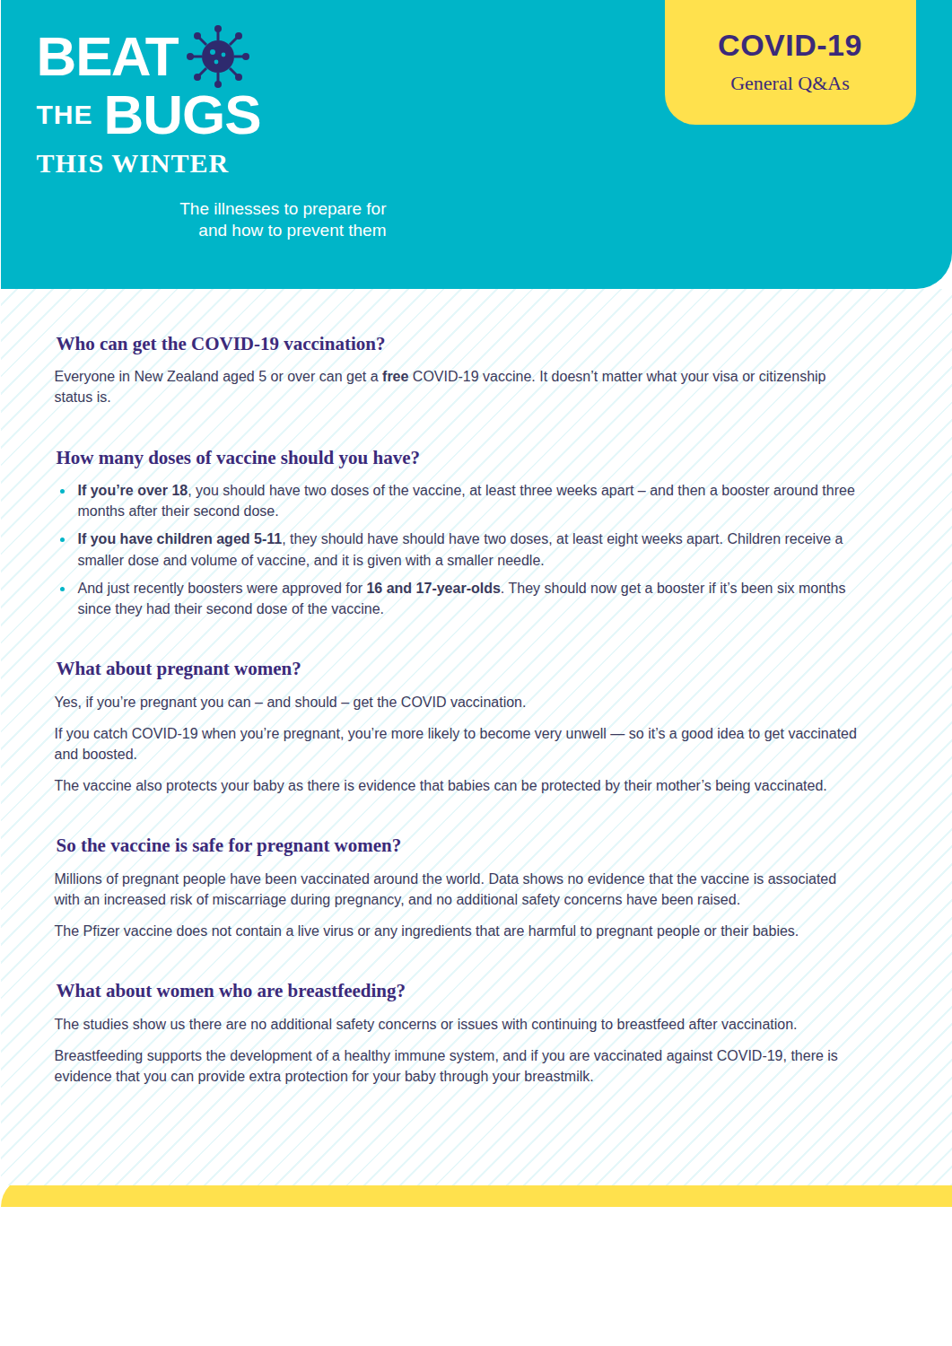BEAT
THE BUGS
THIS WINTER
The illnesses to prepare for
and how to prevent them
COVID-19
General Q&As
Who can get the COVID-19 vaccination?
Everyone in New Zealand aged 5 or over can get a free COVID-19 vaccine. It doesn’t matter what your visa or citizenship status is.
How many doses of vaccine should you have?
If you’re over 18, you should have two doses of the vaccine, at least three weeks apart – and then a booster around three months after their second dose.
If you have children aged 5-11, they should have should have two doses, at least eight weeks apart. Children receive a smaller dose and volume of vaccine, and it is given with a smaller needle.
And just recently boosters were approved for 16 and 17-year-olds. They should now get a booster if it’s been six months since they had their second dose of the vaccine.
What about pregnant women?
Yes, if you’re pregnant you can – and should – get the COVID vaccination.
If you catch COVID-19 when you’re pregnant, you’re more likely to become very unwell — so it’s a good idea to get vaccinated and boosted.
The vaccine also protects your baby as there is evidence that babies can be protected by their mother’s being vaccinated.
So the vaccine is safe for pregnant women?
Millions of pregnant people have been vaccinated around the world. Data shows no evidence that the vaccine is associated with an increased risk of miscarriage during pregnancy, and no additional safety concerns have been raised.
The Pfizer vaccine does not contain a live virus or any ingredients that are harmful to pregnant people or their babies.
What about women who are breastfeeding?
The studies show us there are no additional safety concerns or issues with continuing to breastfeed after vaccination.
Breastfeeding supports the development of a healthy immune system, and if you are vaccinated against COVID-19, there is evidence that you can provide extra protection for your baby through your breastmilk.